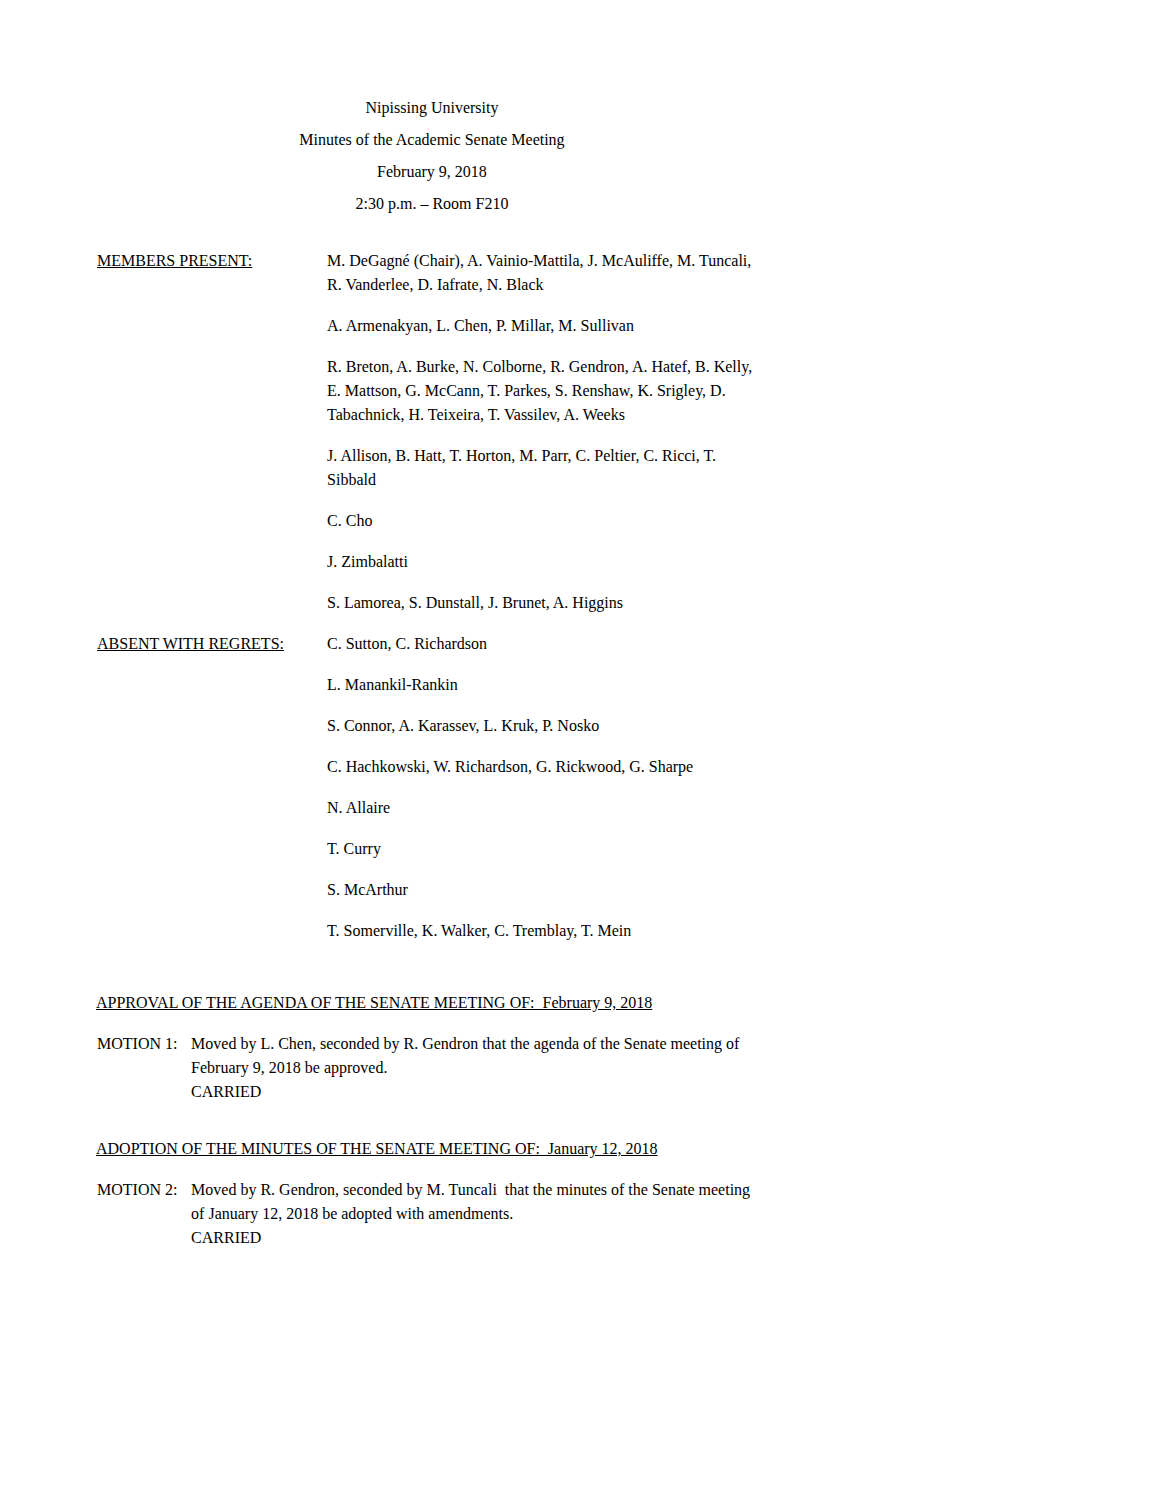Nipissing University
Minutes of the Academic Senate Meeting
February 9, 2018
2:30 p.m. – Room F210
| MEMBERS PRESENT: | M. DeGagné (Chair), A. Vainio-Mattila, J. McAuliffe, M. Tuncali, R. Vanderlee, D. Iafrate, N. Black |
| | A. Armenakyan, L. Chen, P. Millar, M. Sullivan |
| | R. Breton, A. Burke, N. Colborne, R. Gendron, A. Hatef, B. Kelly, E. Mattson, G. McCann, T. Parkes, S. Renshaw, K. Srigley, D. Tabachnick, H. Teixeira, T. Vassilev, A. Weeks |
| | J. Allison, B. Hatt, T. Horton, M. Parr, C. Peltier, C. Ricci, T. Sibbald |
| | C. Cho |
| | J. Zimbalatti |
| | S. Lamorea, S. Dunstall, J. Brunet, A. Higgins |
| ABSENT WITH REGRETS: | C. Sutton, C. Richardson |
| | L. Manankil-Rankin |
| | S. Connor, A. Karassev, L. Kruk, P. Nosko |
| | C. Hachkowski, W. Richardson, G. Rickwood, G. Sharpe |
| | N. Allaire |
| | T. Curry |
| | S. McArthur |
| | T. Somerville, K. Walker, C. Tremblay, T. Mein |
APPROVAL OF THE AGENDA OF THE SENATE MEETING OF: February 9, 2018
| MOTION 1: | Moved by L. Chen, seconded by R. Gendron that the agenda of the Senate meeting of February 9, 2018 be approved. CARRIED |
ADOPTION OF THE MINUTES OF THE SENATE MEETING OF: January 12, 2018
| MOTION 2: | Moved by R. Gendron, seconded by M. Tuncali that the minutes of the Senate meeting of January 12, 2018 be adopted with amendments. CARRIED |